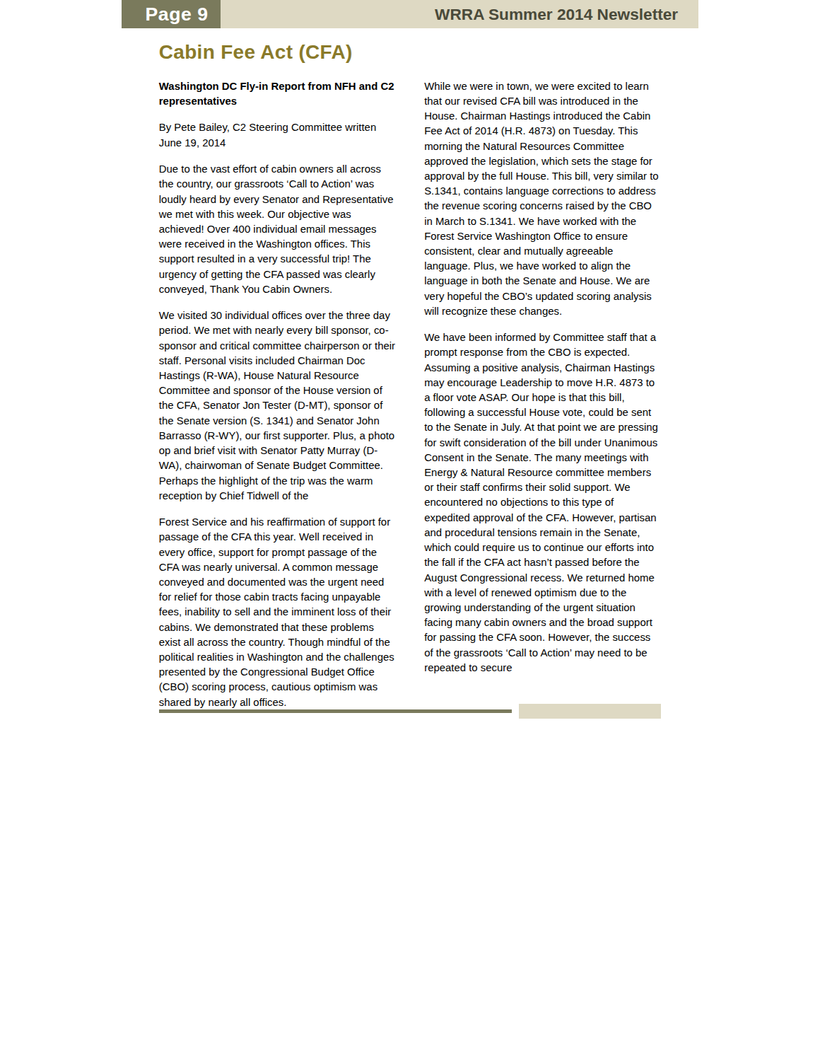Page 9
WRRA Summer 2014 Newsletter
Cabin Fee Act (CFA)
Washington DC Fly-in Report from NFH and C2 representatives
By Pete Bailey, C2 Steering Committee written June 19, 2014
Due to the vast effort of cabin owners all across the country, our grassroots ‘Call to Action’ was loudly heard by every Senator and Representative we met with this week. Our objective was achieved! Over 400 individual email messages were received in the Washington offices. This support resulted in a very successful trip! The urgency of getting the CFA passed was clearly conveyed, Thank You Cabin Owners.
We visited 30 individual offices over the three day period. We met with nearly every bill sponsor, co-sponsor and critical committee chairperson or their staff. Personal visits included Chairman Doc Hastings (R-WA), House Natural Resource Committee and sponsor of the House version of the CFA, Senator Jon Tester (D-MT), sponsor of the Senate version (S. 1341) and Senator John Barrasso (R-WY), our first supporter. Plus, a photo op and brief visit with Senator Patty Murray (D-WA), chairwoman of Senate Budget Committee. Perhaps the highlight of the trip was the warm reception by Chief Tidwell of the
Forest Service and his reaffirmation of support for passage of the CFA this year. Well received in every office, support for prompt passage of the CFA was nearly universal. A common message conveyed and documented was the urgent need for relief for those cabin tracts facing unpayable fees, inability to sell and the imminent loss of their cabins. We demonstrated that these problems exist all across the country. Though mindful of the political realities in Washington and the challenges presented by the Congressional Budget Office (CBO) scoring process, cautious optimism was shared by nearly all offices.
While we were in town, we were excited to learn that our revised CFA bill was introduced in the House. Chairman Hastings introduced the Cabin Fee Act of 2014 (H.R. 4873) on Tuesday. This morning the Natural Resources Committee approved the legislation, which sets the stage for approval by the full House. This bill, very similar to S.1341, contains language corrections to address the revenue scoring concerns raised by the CBO in March to S.1341. We have worked with the Forest Service Washington Office to ensure consistent, clear and mutually agreeable language. Plus, we have worked to align the language in both the Senate and House. We are very hopeful the CBO’s updated scoring analysis will recognize these changes.
We have been informed by Committee staff that a prompt response from the CBO is expected. Assuming a positive analysis, Chairman Hastings may encourage Leadership to move H.R. 4873 to a floor vote ASAP. Our hope is that this bill, following a successful House vote, could be sent to the Senate in July. At that point we are pressing for swift consideration of the bill under Unanimous Consent in the Senate. The many meetings with Energy & Natural Resource committee members or their staff confirms their solid support. We encountered no objections to this type of expedited approval of the CFA. However, partisan and procedural tensions remain in the Senate, which could require us to continue our efforts into the fall if the CFA act hasn’t passed before the August Congressional recess. We returned home with a level of renewed optimism due to the growing understanding of the urgent situation facing many cabin owners and the broad support for passing the CFA soon. However, the success of the grassroots ‘Call to Action’ may need to be repeated to secure